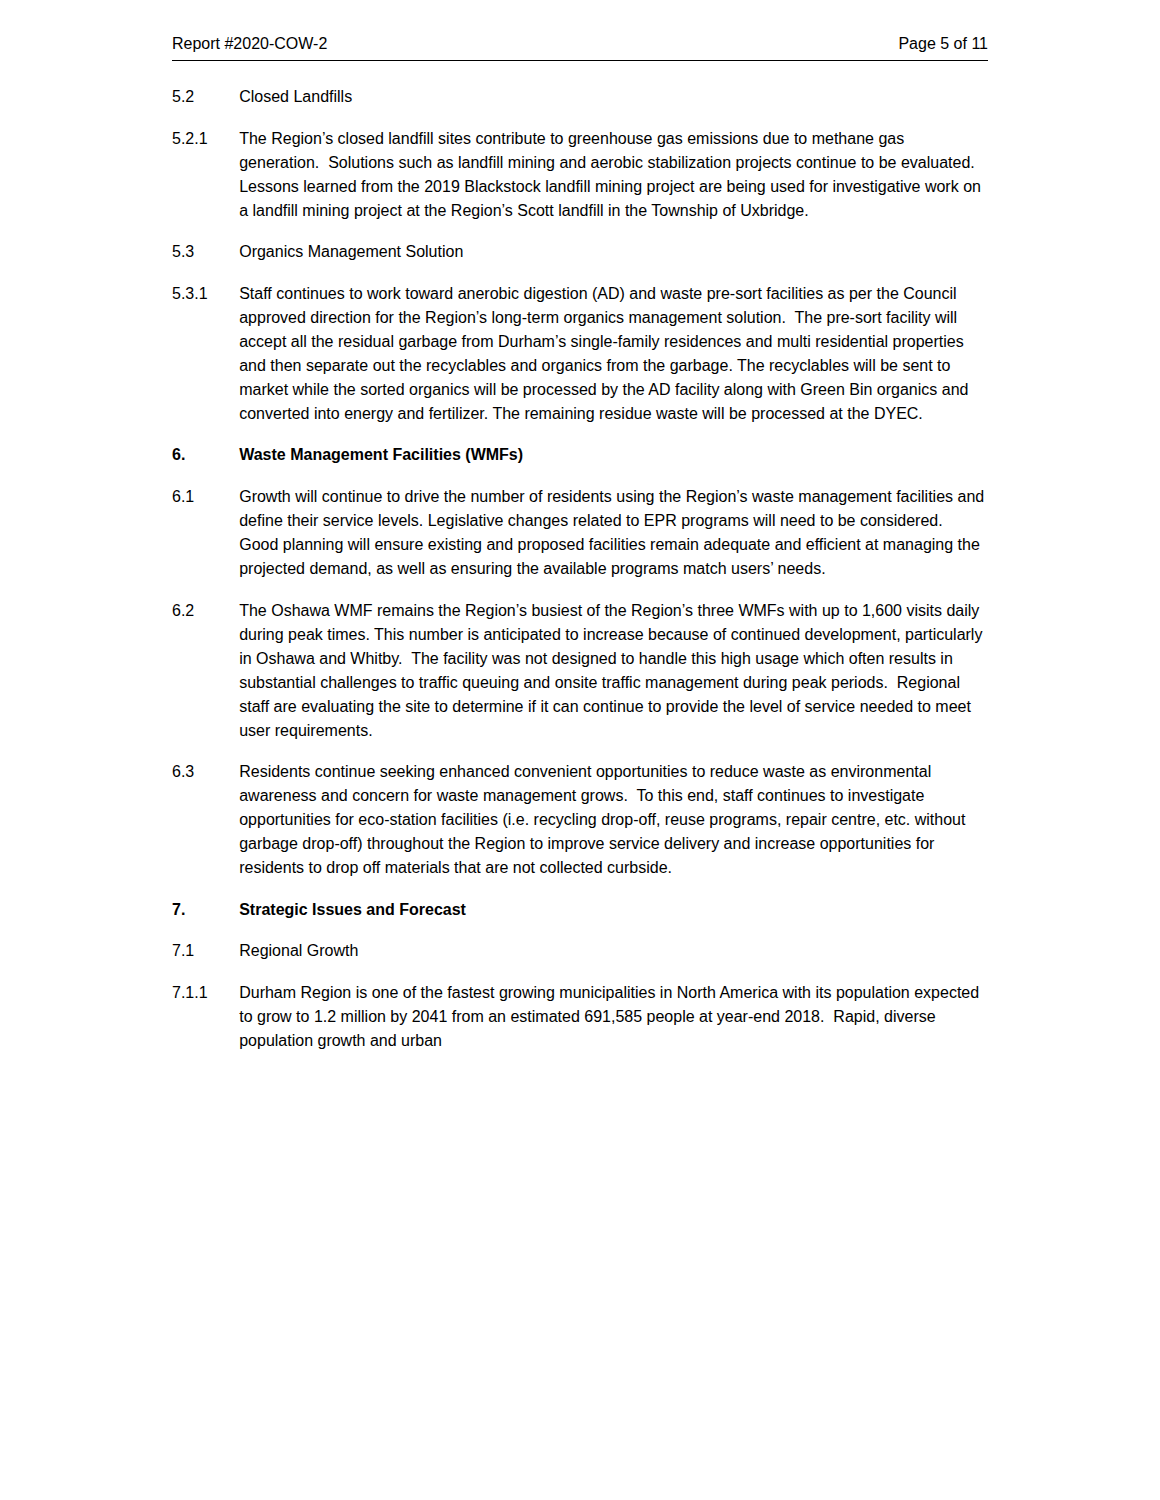Report #2020-COW-2
Page 5 of 11
5.2
Closed Landfills
5.2.1
The Region’s closed landfill sites contribute to greenhouse gas emissions due to methane gas generation. Solutions such as landfill mining and aerobic stabilization projects continue to be evaluated. Lessons learned from the 2019 Blackstock landfill mining project are being used for investigative work on a landfill mining project at the Region’s Scott landfill in the Township of Uxbridge.
5.3
Organics Management Solution
5.3.1
Staff continues to work toward anerobic digestion (AD) and waste pre-sort facilities as per the Council approved direction for the Region’s long-term organics management solution. The pre-sort facility will accept all the residual garbage from Durham’s single-family residences and multi residential properties and then separate out the recyclables and organics from the garbage. The recyclables will be sent to market while the sorted organics will be processed by the AD facility along with Green Bin organics and converted into energy and fertilizer. The remaining residue waste will be processed at the DYEC.
6.
Waste Management Facilities (WMFs)
6.1
Growth will continue to drive the number of residents using the Region’s waste management facilities and define their service levels. Legislative changes related to EPR programs will need to be considered. Good planning will ensure existing and proposed facilities remain adequate and efficient at managing the projected demand, as well as ensuring the available programs match users’ needs.
6.2
The Oshawa WMF remains the Region’s busiest of the Region’s three WMFs with up to 1,600 visits daily during peak times. This number is anticipated to increase because of continued development, particularly in Oshawa and Whitby. The facility was not designed to handle this high usage which often results in substantial challenges to traffic queuing and onsite traffic management during peak periods. Regional staff are evaluating the site to determine if it can continue to provide the level of service needed to meet user requirements.
6.3
Residents continue seeking enhanced convenient opportunities to reduce waste as environmental awareness and concern for waste management grows. To this end, staff continues to investigate opportunities for eco-station facilities (i.e. recycling drop-off, reuse programs, repair centre, etc. without garbage drop-off) throughout the Region to improve service delivery and increase opportunities for residents to drop off materials that are not collected curbside.
7.
Strategic Issues and Forecast
7.1
Regional Growth
7.1.1
Durham Region is one of the fastest growing municipalities in North America with its population expected to grow to 1.2 million by 2041 from an estimated 691,585 people at year-end 2018. Rapid, diverse population growth and urban